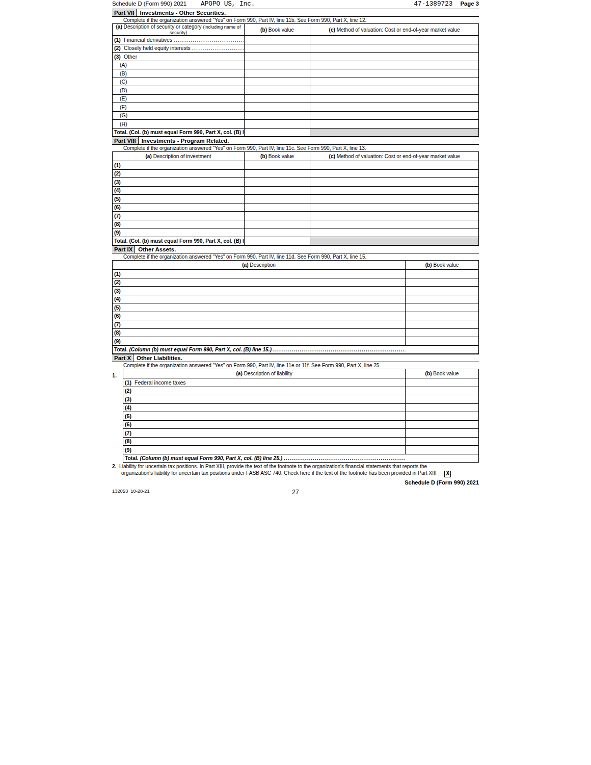Schedule D (Form 990) 2021APOPO US, Inc.
47-1389723 Page 3
Part VII
Investments - Other Securities.
Complete if the organization answered "Yes" on Form 990, Part IV, line 11b. See Form 990, Part X, line 12.
| (a) Description of security or category (including name of security) | (b) Book value | (c) Method of valuation: Cost or end-of-year market value |
| --- | --- | --- |
| (1) Financial derivatives .................................................. | | |
| (2) Closely held equity interests ................................. | | |
| (3) Other | | |
| (A) | | |
| (B) | | |
| (C) | | |
| (D) | | |
| (E) | | |
| (F) | | |
| (G) | | |
| (H) | | |
| Total. (Col. (b) must equal Form 990, Part X, col. (B) line 12.) ► | | |
Part VIII
Investments - Program Related.
Complete if the organization answered "Yes" on Form 990, Part IV, line 11c. See Form 990, Part X, line 13.
| (a) Description of investment | (b) Book value | (c) Method of valuation: Cost or end-of-year market value |
| --- | --- | --- |
| (1) | | |
| (2) | | |
| (3) | | |
| (4) | | |
| (5) | | |
| (6) | | |
| (7) | | |
| (8) | | |
| (9) | | |
| Total. (Col. (b) must equal Form 990, Part X, col. (B) line 13.) ► | | |
Part IX
Other Assets.
Complete if the organization answered "Yes" on Form 990, Part IV, line 11d. See Form 990, Part X, line 15.
| (a) Description | (b) Book value |
| --- | --- |
| (1) | |
| (2) | |
| (3) | |
| (4) | |
| (5) | |
| (6) | |
| (7) | |
| (8) | |
| (9) | |
| Total. (Column (b) must equal Form 990, Part X, col. (B) line 15.) ................................................................................................. ► | |
Part X
Other Liabilities.
Complete if the organization answered "Yes" on Form 990, Part IV, line 11e or 11f. See Form 990, Part X, line 25.
| 1. | (a) Description of liability | (b) Book value |
| | (1) Federal income taxes | |
| | (2) | |
| | (3) | |
| | (4) | |
| | (5) | |
| | (6) | |
| | (7) | |
| | (8) | |
| | (9) | |
| | Total. (Column (b) must equal Form 990, Part X, col. (B) line 25.) ............................................................................................... ► | |
2. Liability for uncertain tax positions. In Part XIII, provide the text of the footnote to the organization's financial statements that reports the
organization's liability for uncertain tax positions under FASB ASC 740. Check here if the text of the footnote has been provided in Part XIII . X
Schedule D (Form 990) 2021
132053 10-28-21
27